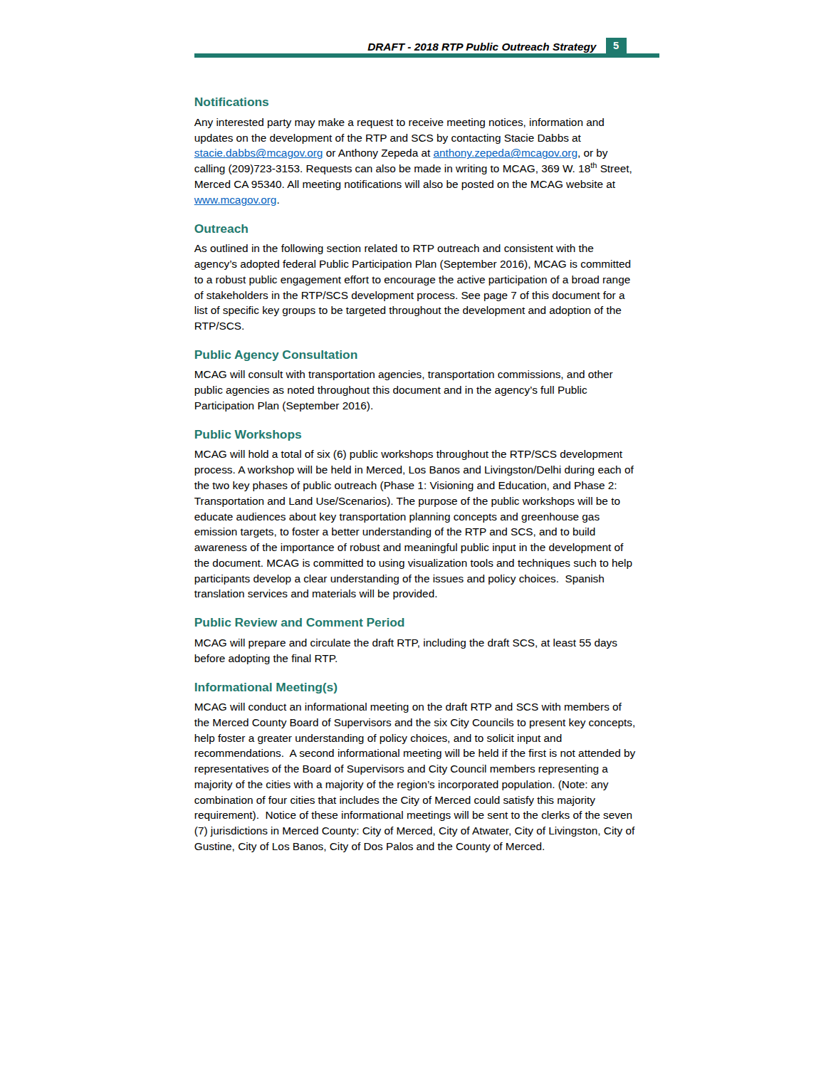DRAFT - 2018 RTP Public Outreach Strategy
5
Notifications
Any interested party may make a request to receive meeting notices, information and updates on the development of the RTP and SCS by contacting Stacie Dabbs at stacie.dabbs@mcagov.org or Anthony Zepeda at anthony.zepeda@mcagov.org, or by calling (209)723-3153. Requests can also be made in writing to MCAG, 369 W. 18th Street, Merced CA 95340. All meeting notifications will also be posted on the MCAG website at www.mcagov.org.
Outreach
As outlined in the following section related to RTP outreach and consistent with the agency’s adopted federal Public Participation Plan (September 2016), MCAG is committed to a robust public engagement effort to encourage the active participation of a broad range of stakeholders in the RTP/SCS development process. See page 7 of this document for a list of specific key groups to be targeted throughout the development and adoption of the RTP/SCS.
Public Agency Consultation
MCAG will consult with transportation agencies, transportation commissions, and other public agencies as noted throughout this document and in the agency’s full Public Participation Plan (September 2016).
Public Workshops
MCAG will hold a total of six (6) public workshops throughout the RTP/SCS development process. A workshop will be held in Merced, Los Banos and Livingston/Delhi during each of the two key phases of public outreach (Phase 1: Visioning and Education, and Phase 2: Transportation and Land Use/Scenarios). The purpose of the public workshops will be to educate audiences about key transportation planning concepts and greenhouse gas emission targets, to foster a better understanding of the RTP and SCS, and to build awareness of the importance of robust and meaningful public input in the development of the document. MCAG is committed to using visualization tools and techniques such to help participants develop a clear understanding of the issues and policy choices. Spanish translation services and materials will be provided.
Public Review and Comment Period
MCAG will prepare and circulate the draft RTP, including the draft SCS, at least 55 days before adopting the final RTP.
Informational Meeting(s)
MCAG will conduct an informational meeting on the draft RTP and SCS with members of the Merced County Board of Supervisors and the six City Councils to present key concepts, help foster a greater understanding of policy choices, and to solicit input and recommendations. A second informational meeting will be held if the first is not attended by representatives of the Board of Supervisors and City Council members representing a majority of the cities with a majority of the region’s incorporated population. (Note: any combination of four cities that includes the City of Merced could satisfy this majority requirement). Notice of these informational meetings will be sent to the clerks of the seven (7) jurisdictions in Merced County: City of Merced, City of Atwater, City of Livingston, City of Gustine, City of Los Banos, City of Dos Palos and the County of Merced.